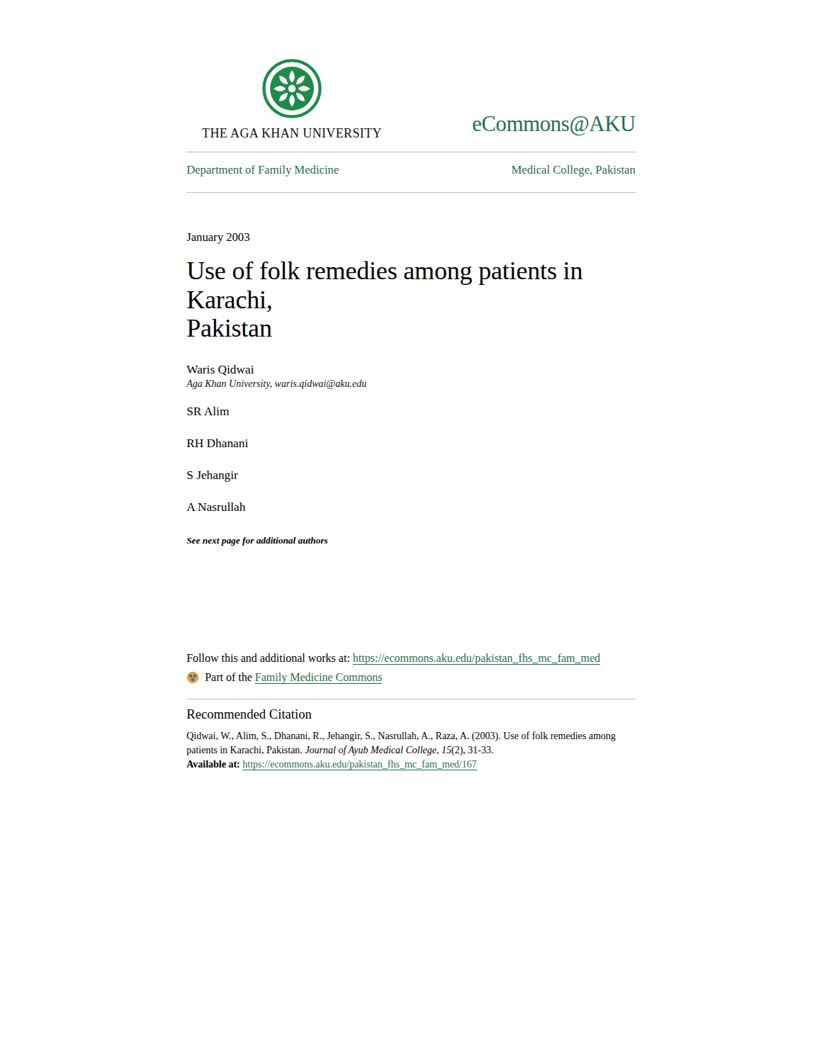THE AGA KHAN UNIVERSITY
eCommons@AKU
Department of Family Medicine
Medical College, Pakistan
January 2003
Use of folk remedies among patients in Karachi,
Pakistan
Waris Qidwai
Aga Khan University, waris.qidwai@aku.edu
SR Alim
RH Dhanani
S Jehangir
A Nasrullah
See next page for additional authors
Follow this and additional works at: https://ecommons.aku.edu/pakistan_fhs_mc_fam_med
Part of the Family Medicine Commons
Recommended Citation
Qidwai, W., Alim, S., Dhanani, R., Jehangir, S., Nasrullah, A., Raza, A. (2003). Use of folk remedies among patients in Karachi, Pakistan. Journal of Ayub Medical College, 15(2), 31-33.
Available at: https://ecommons.aku.edu/pakistan_fhs_mc_fam_med/167